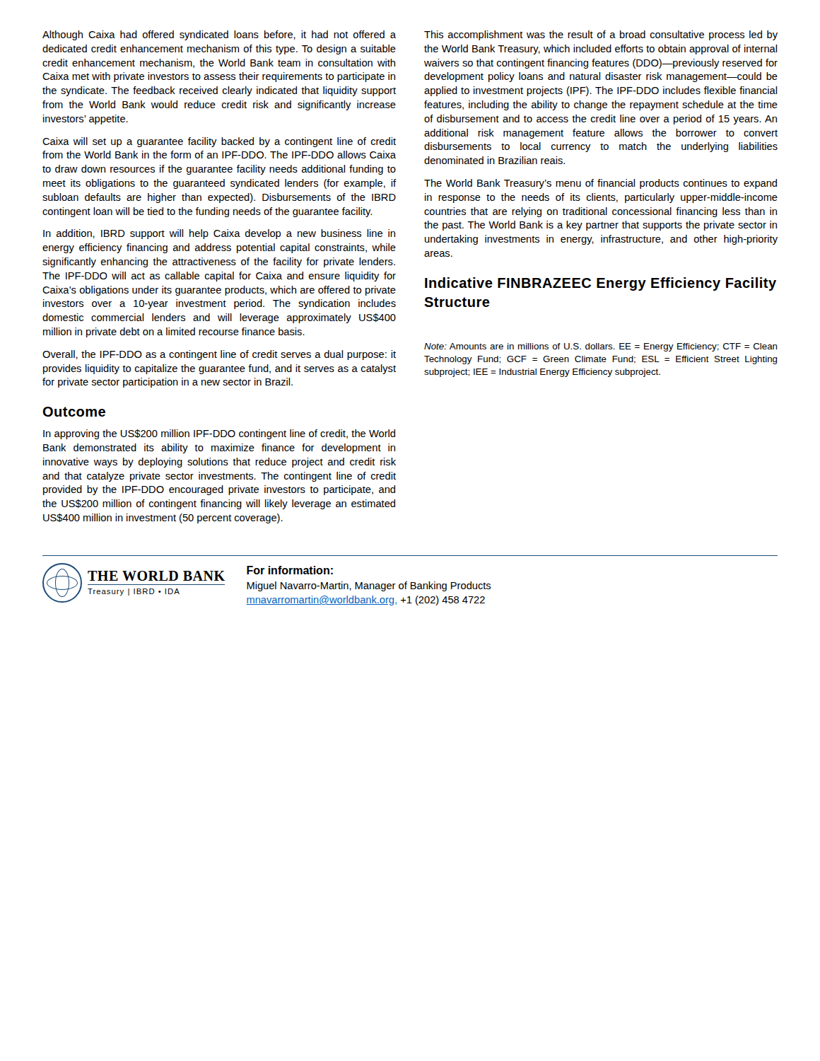Although Caixa had offered syndicated loans before, it had not offered a dedicated credit enhancement mechanism of this type. To design a suitable credit enhancement mechanism, the World Bank team in consultation with Caixa met with private investors to assess their requirements to participate in the syndicate. The feedback received clearly indicated that liquidity support from the World Bank would reduce credit risk and significantly increase investors’ appetite.
Caixa will set up a guarantee facility backed by a contingent line of credit from the World Bank in the form of an IPF-DDO. The IPF-DDO allows Caixa to draw down resources if the guarantee facility needs additional funding to meet its obligations to the guaranteed syndicated lenders (for example, if subloan defaults are higher than expected). Disbursements of the IBRD contingent loan will be tied to the funding needs of the guarantee facility.
In addition, IBRD support will help Caixa develop a new business line in energy efficiency financing and address potential capital constraints, while significantly enhancing the attractiveness of the facility for private lenders. The IPF-DDO will act as callable capital for Caixa and ensure liquidity for Caixa’s obligations under its guarantee products, which are offered to private investors over a 10-year investment period. The syndication includes domestic commercial lenders and will leverage approximately US$400 million in private debt on a limited recourse finance basis.
Overall, the IPF-DDO as a contingent line of credit serves a dual purpose: it provides liquidity to capitalize the guarantee fund, and it serves as a catalyst for private sector participation in a new sector in Brazil.
Outcome
In approving the US$200 million IPF-DDO contingent line of credit, the World Bank demonstrated its ability to maximize finance for development in innovative ways by deploying solutions that reduce project and credit risk and that catalyze private sector investments. The contingent line of credit provided by the IPF-DDO encouraged private investors to participate, and the US$200 million of contingent financing will likely leverage an estimated US$400 million in investment (50 percent coverage).
This accomplishment was the result of a broad consultative process led by the World Bank Treasury, which included efforts to obtain approval of internal waivers so that contingent financing features (DDO)—previously reserved for development policy loans and natural disaster risk management—could be applied to investment projects (IPF). The IPF-DDO includes flexible financial features, including the ability to change the repayment schedule at the time of disbursement and to access the credit line over a period of 15 years. An additional risk management feature allows the borrower to convert disbursements to local currency to match the underlying liabilities denominated in Brazilian reais.
The World Bank Treasury’s menu of financial products continues to expand in response to the needs of its clients, particularly upper-middle-income countries that are relying on traditional concessional financing less than in the past. The World Bank is a key partner that supports the private sector in undertaking investments in energy, infrastructure, and other high-priority areas.
Indicative FINBRAZEEC Energy Efficiency Facility Structure
Note: Amounts are in millions of U.S. dollars. EE = Energy Efficiency; CTF = Clean Technology Fund; GCF = Green Climate Fund; ESL = Efficient Street Lighting subproject; IEE = Industrial Energy Efficiency subproject.
THE WORLD BANK
Treasury | IBRD • IDA
For information:
Miguel Navarro-Martin, Manager of Banking Products
mnavarromartin@worldbank.org, +1 (202) 458 4722